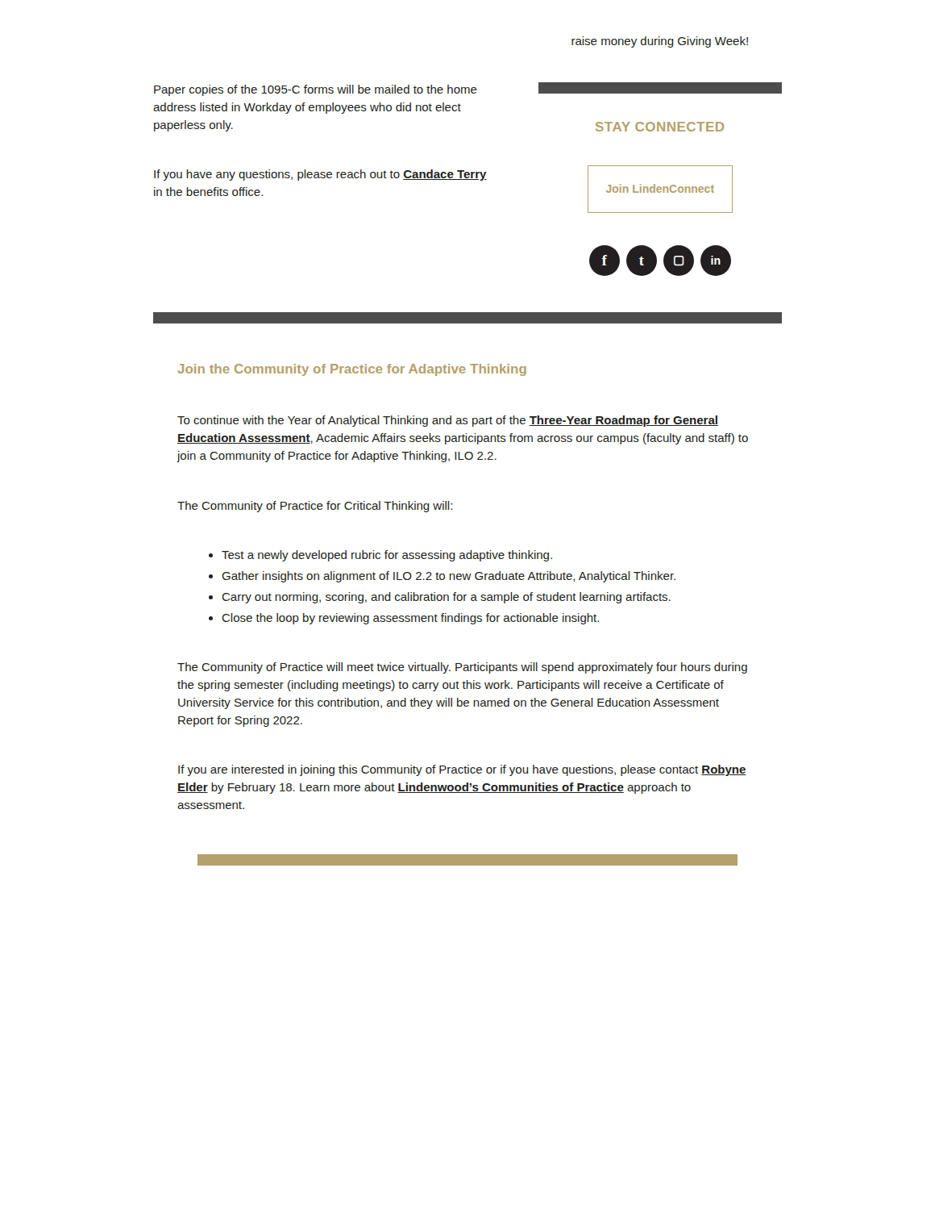Paper copies of the 1095-C forms will be mailed to the home address listed in Workday of employees who did not elect paperless only.
If you have any questions, please reach out to Candace Terry in the benefits office.
raise money during Giving Week!
STAY CONNECTED
Join LindenConnect
f t ▢ in
Join the Community of Practice for Adaptive Thinking
To continue with the Year of Analytical Thinking and as part of the Three-Year Roadmap for General Education Assessment, Academic Affairs seeks participants from across our campus (faculty and staff) to join a Community of Practice for Adaptive Thinking, ILO 2.2.
The Community of Practice for Critical Thinking will:
Test a newly developed rubric for assessing adaptive thinking.
Gather insights on alignment of ILO 2.2 to new Graduate Attribute, Analytical Thinker.
Carry out norming, scoring, and calibration for a sample of student learning artifacts.
Close the loop by reviewing assessment findings for actionable insight.
The Community of Practice will meet twice virtually. Participants will spend approximately four hours during the spring semester (including meetings) to carry out this work. Participants will receive a Certificate of University Service for this contribution, and they will be named on the General Education Assessment Report for Spring 2022.
If you are interested in joining this Community of Practice or if you have questions, please contact Robyne Elder by February 18. Learn more about Lindenwood’s Communities of Practice approach to assessment.